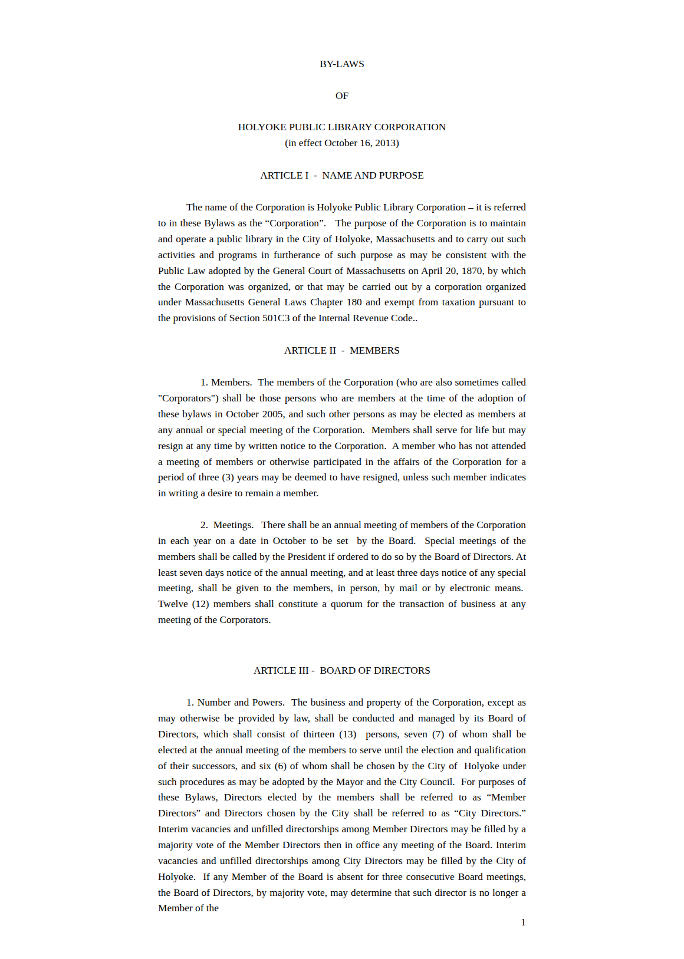BY-LAWS
OF
HOLYOKE PUBLIC LIBRARY CORPORATION
(in effect October 16, 2013)
ARTICLE I - NAME AND PURPOSE
The name of the Corporation is Holyoke Public Library Corporation – it is referred to in these Bylaws as the “Corporation”. The purpose of the Corporation is to maintain and operate a public library in the City of Holyoke, Massachusetts and to carry out such activities and programs in furtherance of such purpose as may be consistent with the Public Law adopted by the General Court of Massachusetts on April 20, 1870, by which the Corporation was organized, or that may be carried out by a corporation organized under Massachusetts General Laws Chapter 180 and exempt from taxation pursuant to the provisions of Section 501C3 of the Internal Revenue Code..
ARTICLE II - MEMBERS
1. Members. The members of the Corporation (who are also sometimes called "Corporators") shall be those persons who are members at the time of the adoption of these bylaws in October 2005, and such other persons as may be elected as members at any annual or special meeting of the Corporation. Members shall serve for life but may resign at any time by written notice to the Corporation. A member who has not attended a meeting of members or otherwise participated in the affairs of the Corporation for a period of three (3) years may be deemed to have resigned, unless such member indicates in writing a desire to remain a member.
2. Meetings. There shall be an annual meeting of members of the Corporation in each year on a date in October to be set by the Board. Special meetings of the members shall be called by the President if ordered to do so by the Board of Directors. At least seven days notice of the annual meeting, and at least three days notice of any special meeting, shall be given to the members, in person, by mail or by electronic means. Twelve (12) members shall constitute a quorum for the transaction of business at any meeting of the Corporators.
ARTICLE III - BOARD OF DIRECTORS
1. Number and Powers. The business and property of the Corporation, except as may otherwise be provided by law, shall be conducted and managed by its Board of Directors, which shall consist of thirteen (13) persons, seven (7) of whom shall be elected at the annual meeting of the members to serve until the election and qualification of their successors, and six (6) of whom shall be chosen by the City of Holyoke under such procedures as may be adopted by the Mayor and the City Council. For purposes of these Bylaws, Directors elected by the members shall be referred to as “Member Directors” and Directors chosen by the City shall be referred to as “City Directors.” Interim vacancies and unfilled directorships among Member Directors may be filled by a majority vote of the Member Directors then in office any meeting of the Board. Interim vacancies and unfilled directorships among City Directors may be filled by the City of Holyoke. If any Member of the Board is absent for three consecutive Board meetings, the Board of Directors, by majority vote, may determine that such director is no longer a Member of the
1